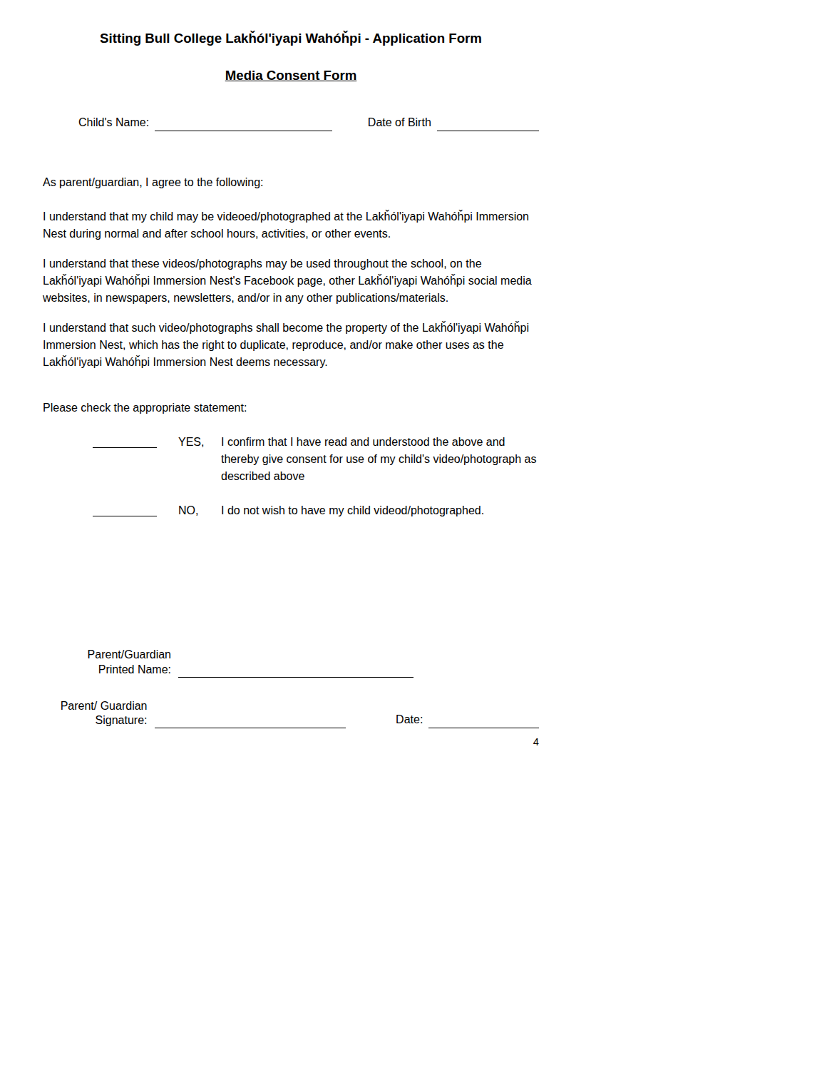Sitting Bull College Lakȟól'iyapi Wahóȟpi - Application Form
Media Consent Form
Child's Name: Date of Birth
As parent/guardian, I agree to the following:
I understand that my child may be videoed/photographed at the Lakȟól'iyapi Wahóȟpi Immersion Nest during normal and after school hours, activities, or other events.
I understand that these videos/photographs may be used throughout the school, on the Lakȟól'iyapi Wahóȟpi Immersion Nest's Facebook page, other Lakȟól'iyapi Wahóȟpi social media websites, in newspapers, newsletters, and/or in any other publications/materials.
I understand that such video/photographs shall become the property of the Lakȟól'iyapi Wahóȟpi Immersion Nest, which has the right to duplicate, reproduce, and/or make other uses as the Lakȟól'iyapi Wahóȟpi Immersion Nest deems necessary.
Please check the appropriate statement:
YES, I confirm that I have read and understood the above and thereby give consent for use of my child's video/photograph as described above
NO, I do not wish to have my child videod/photographed.
Parent/Guardian
Printed Name:
Parent/ Guardian
Signature: Date:
4